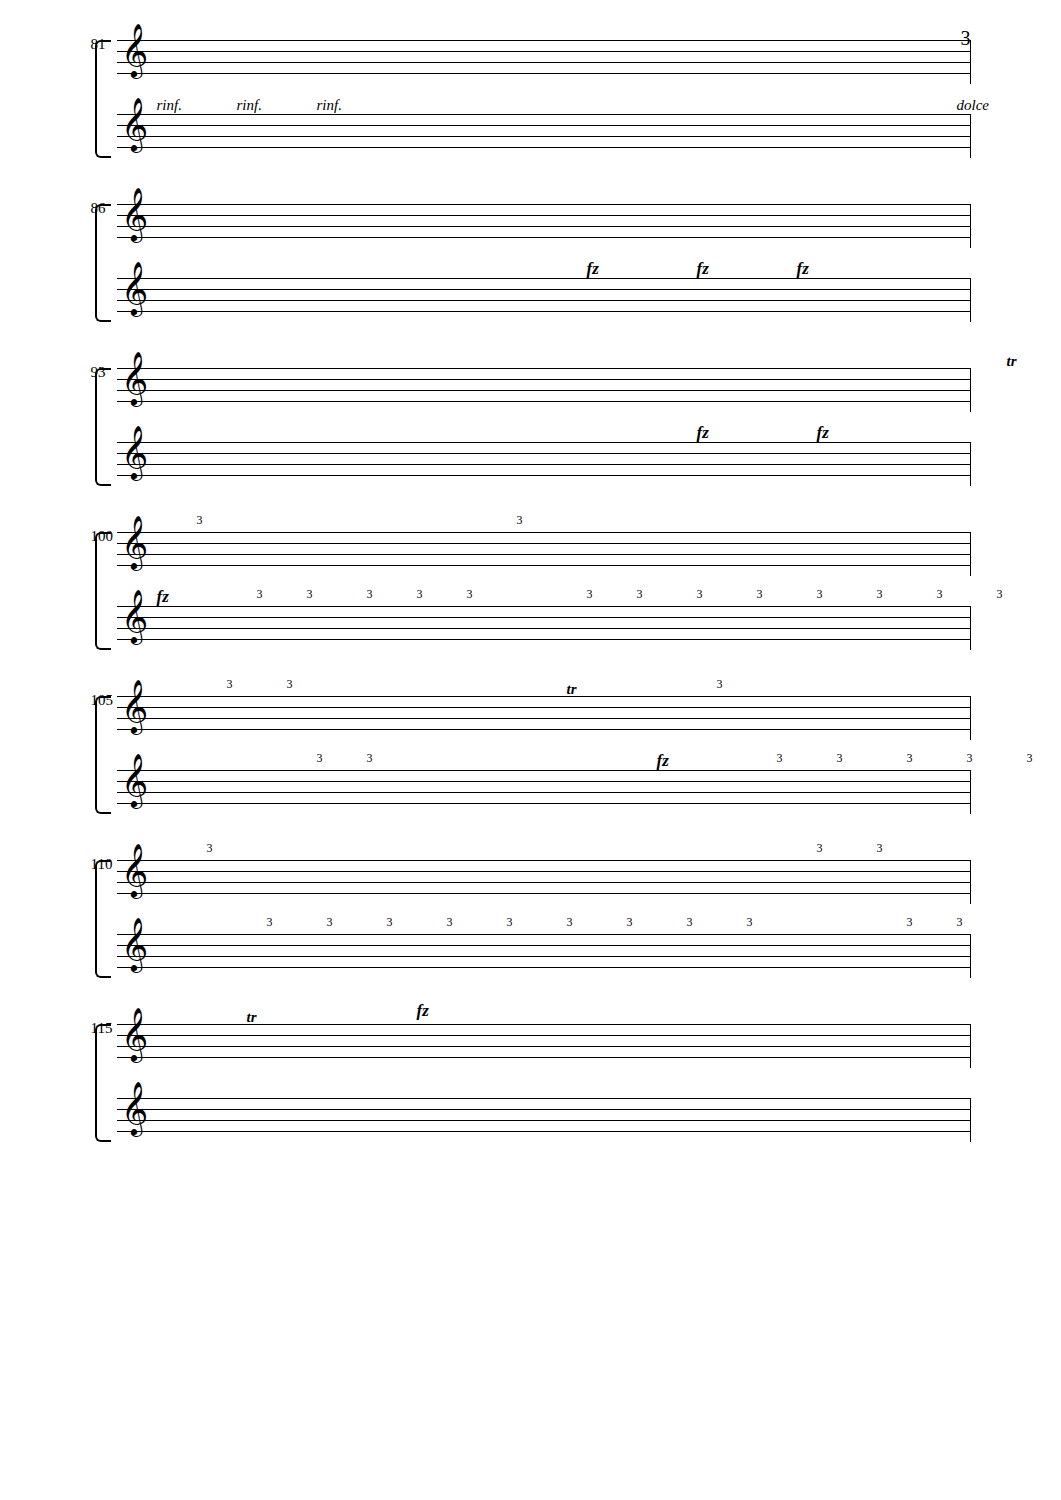3
Duet score, page 3, measures 81 to 120
81
𝄞
rinf.
rinf.
rinf.
dolce
𝄞
86
𝄞
fz
fz
fz
𝄞
93
𝄞
fz
fz
tr
𝄞
100
𝄞
fz
3
3
3
3
3
3
3
3
3
3
3
3
3
3
3
𝄞
105
𝄞
tr
fz
3
3
3
3
3
3
𝄞
3
3
3
3
110
𝄞
3
3
3
3
3
3
3
3
3
3
𝄞
3
3
3
3
115
𝄞
tr
𝄞
fz